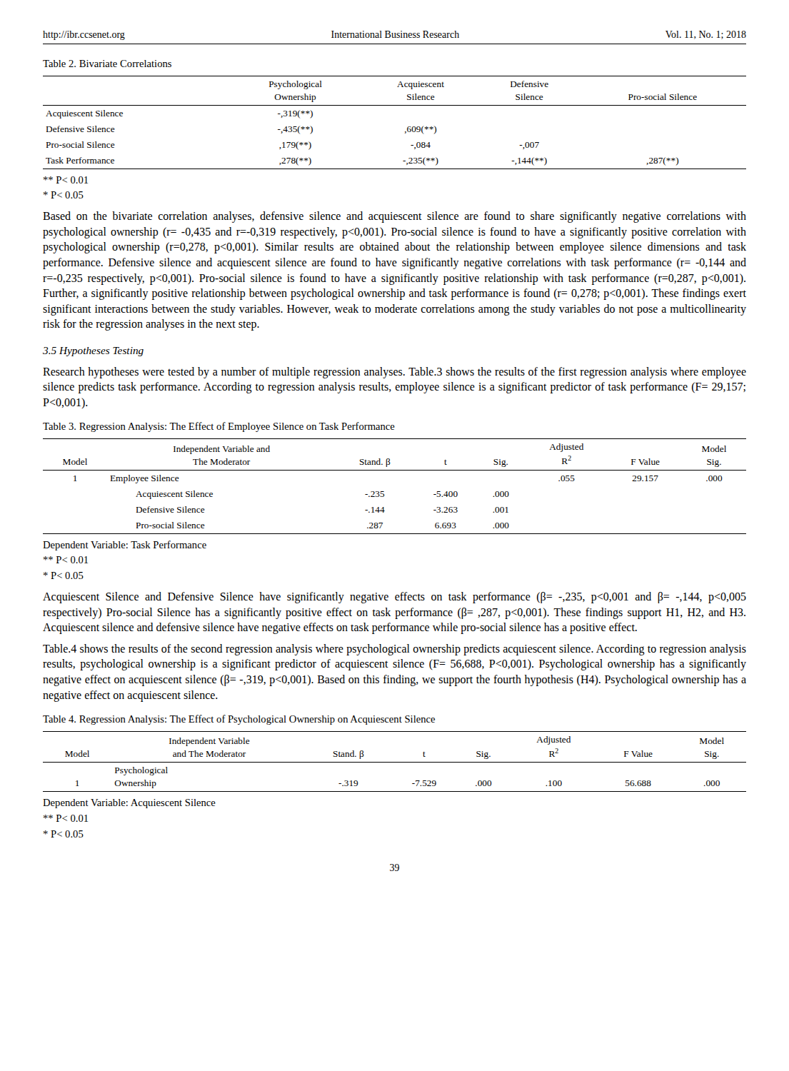http://ibr.ccsenet.org
International Business Research
Vol. 11, No. 1; 2018
Table 2. Bivariate Correlations
| | Psychological Ownership | Acquiescent Silence | Defensive Silence | Pro-social Silence |
| --- | --- | --- | --- | --- |
| Acquiescent Silence | -,319(**) | | | |
| Defensive Silence | -,435(**) | ,609(**) | | |
| Pro-social Silence | ,179(**) | -,084 | -,007 | |
| Task Performance | ,278(**) | -,235(**) | -,144(**) | ,287(**) |
** P< 0.01
* P< 0.05
Based on the bivariate correlation analyses, defensive silence and acquiescent silence are found to share significantly negative correlations with psychological ownership (r= -0,435 and r=-0,319 respectively, p<0,001). Pro-social silence is found to have a significantly positive correlation with psychological ownership (r=0,278, p<0,001). Similar results are obtained about the relationship between employee silence dimensions and task performance. Defensive silence and acquiescent silence are found to have significantly negative correlations with task performance (r= -0,144 and r=-0,235 respectively, p<0,001). Pro-social silence is found to have a significantly positive relationship with task performance (r=0,287, p<0,001). Further, a significantly positive relationship between psychological ownership and task performance is found (r= 0,278; p<0,001). These findings exert significant interactions between the study variables. However, weak to moderate correlations among the study variables do not pose a multicollinearity risk for the regression analyses in the next step.
3.5 Hypotheses Testing
Research hypotheses were tested by a number of multiple regression analyses. Table.3 shows the results of the first regression analysis where employee silence predicts task performance. According to regression analysis results, employee silence is a significant predictor of task performance (F= 29,157; P<0,001).
Table 3. Regression Analysis: The Effect of Employee Silence on Task Performance
| Model | Independent Variable and The Moderator | Stand. β | t | Sig. | Adjusted R 2 | F Value | Model Sig. |
| --- | --- | --- | --- | --- | --- | --- | --- |
| 1 | Employee Silence | | | | .055 | 29.157 | .000 |
| | Acquiescent Silence | -.235 | -5.400 | .000 | | | |
| | Defensive Silence | -.144 | -3.263 | .001 | | | |
| | Pro-social Silence | .287 | 6.693 | .000 | | | |
Dependent Variable: Task Performance
** P< 0.01
* P< 0.05
Acquiescent Silence and Defensive Silence have significantly negative effects on task performance (β= -,235, p<0,001 and β= -,144, p<0,005 respectively) Pro-social Silence has a significantly positive effect on task performance (β= ,287, p<0,001). These findings support H1, H2, and H3. Acquiescent silence and defensive silence have negative effects on task performance while pro-social silence has a positive effect.
Table.4 shows the results of the second regression analysis where psychological ownership predicts acquiescent silence. According to regression analysis results, psychological ownership is a significant predictor of acquiescent silence (F= 56,688, P<0,001). Psychological ownership has a significantly negative effect on acquiescent silence (β= -,319, p<0,001). Based on this finding, we support the fourth hypothesis (H4). Psychological ownership has a negative effect on acquiescent silence.
Table 4. Regression Analysis: The Effect of Psychological Ownership on Acquiescent Silence
| Model | Independent Variable and The Moderator | Stand. β | t | Sig. | Adjusted R 2 | F Value | Model Sig. |
| --- | --- | --- | --- | --- | --- | --- | --- |
| 1 | Psychological Ownership | -.319 | -7.529 | .000 | .100 | 56.688 | .000 |
Dependent Variable: Acquiescent Silence
** P< 0.01
* P< 0.05
39